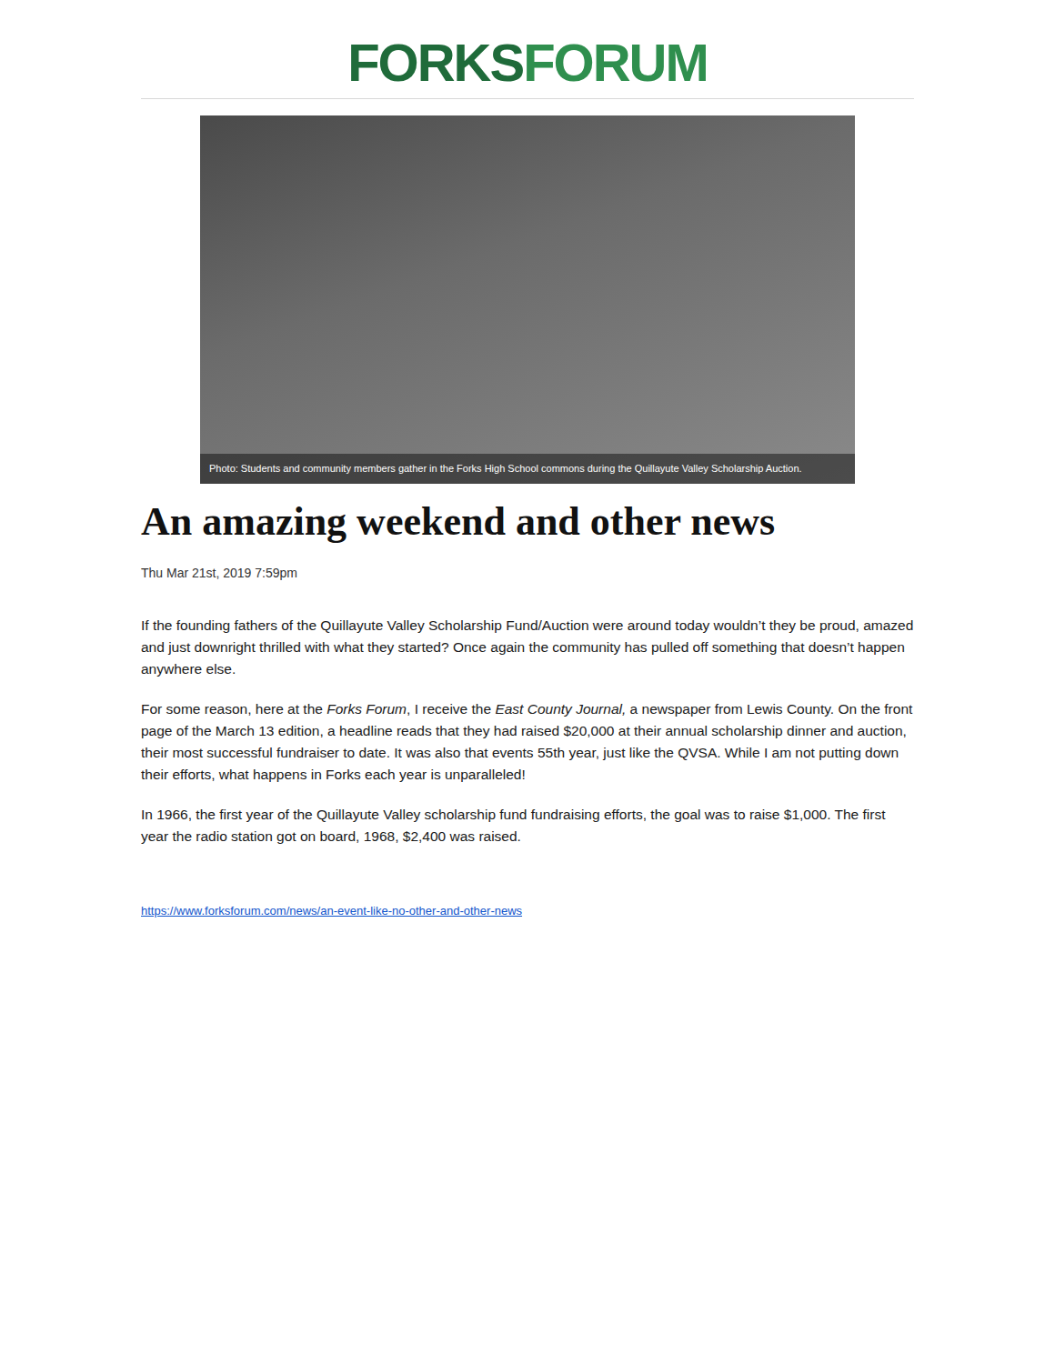FORKS FORUM
An amazing weekend and other news
Thu Mar 21st, 2019 7:59pm
If the founding fathers of the Quillayute Valley Scholarship Fund/Auction were around today wouldn’t they be proud, amazed and just downright thrilled with what they started? Once again the community has pulled off something that doesn’t happen anywhere else.
For some reason, here at the Forks Forum, I receive the East County Journal, a newspaper from Lewis County. On the front page of the March 13 edition, a headline reads that they had raised $20,000 at their annual scholarship dinner and auction, their most successful fundraiser to date. It was also that events 55th year, just like the QVSA. While I am not putting down their efforts, what happens in Forks each year is unparalleled!
In 1966, the first year of the Quillayute Valley scholarship fund fundraising efforts, the goal was to raise $1,000. The first year the radio station got on board, 1968, $2,400 was raised.
https://www.forksforum.com/news/an-event-like-no-other-and-other-news